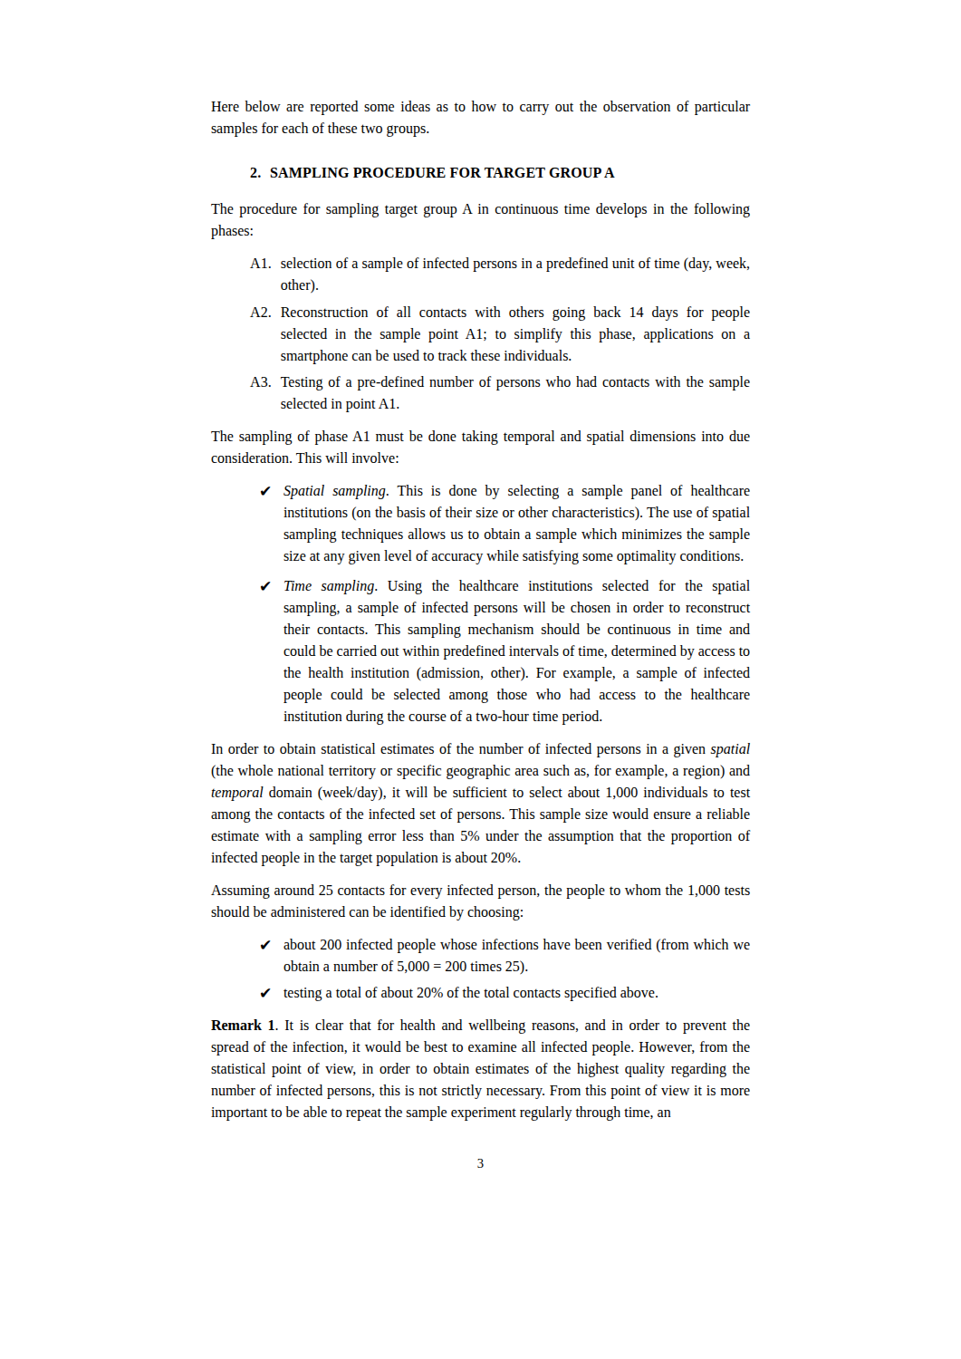Here below are reported some ideas as to how to carry out the observation of particular samples for each of these two groups.
2. Sampling procedure for target group A
The procedure for sampling target group A in continuous time develops in the following phases:
selection of a sample of infected persons in a predefined unit of time (day, week, other).
Reconstruction of all contacts with others going back 14 days for people selected in the sample point A1; to simplify this phase, applications on a smartphone can be used to track these individuals.
Testing of a pre-defined number of persons who had contacts with the sample selected in point A1.
The sampling of phase A1 must be done taking temporal and spatial dimensions into due consideration. This will involve:
Spatial sampling. This is done by selecting a sample panel of healthcare institutions (on the basis of their size or other characteristics). The use of spatial sampling techniques allows us to obtain a sample which minimizes the sample size at any given level of accuracy while satisfying some optimality conditions.
Time sampling. Using the healthcare institutions selected for the spatial sampling, a sample of infected persons will be chosen in order to reconstruct their contacts. This sampling mechanism should be continuous in time and could be carried out within predefined intervals of time, determined by access to the health institution (admission, other). For example, a sample of infected people could be selected among those who had access to the healthcare institution during the course of a two-hour time period.
In order to obtain statistical estimates of the number of infected persons in a given spatial (the whole national territory or specific geographic area such as, for example, a region) and temporal domain (week/day), it will be sufficient to select about 1,000 individuals to test among the contacts of the infected set of persons. This sample size would ensure a reliable estimate with a sampling error less than 5% under the assumption that the proportion of infected people in the target population is about 20%.
Assuming around 25 contacts for every infected person, the people to whom the 1,000 tests should be administered can be identified by choosing:
about 200 infected people whose infections have been verified (from which we obtain a number of 5,000 = 200 times 25).
testing a total of about 20% of the total contacts specified above.
Remark 1. It is clear that for health and wellbeing reasons, and in order to prevent the spread of the infection, it would be best to examine all infected people. However, from the statistical point of view, in order to obtain estimates of the highest quality regarding the number of infected persons, this is not strictly necessary. From this point of view it is more important to be able to repeat the sample experiment regularly through time, an
3